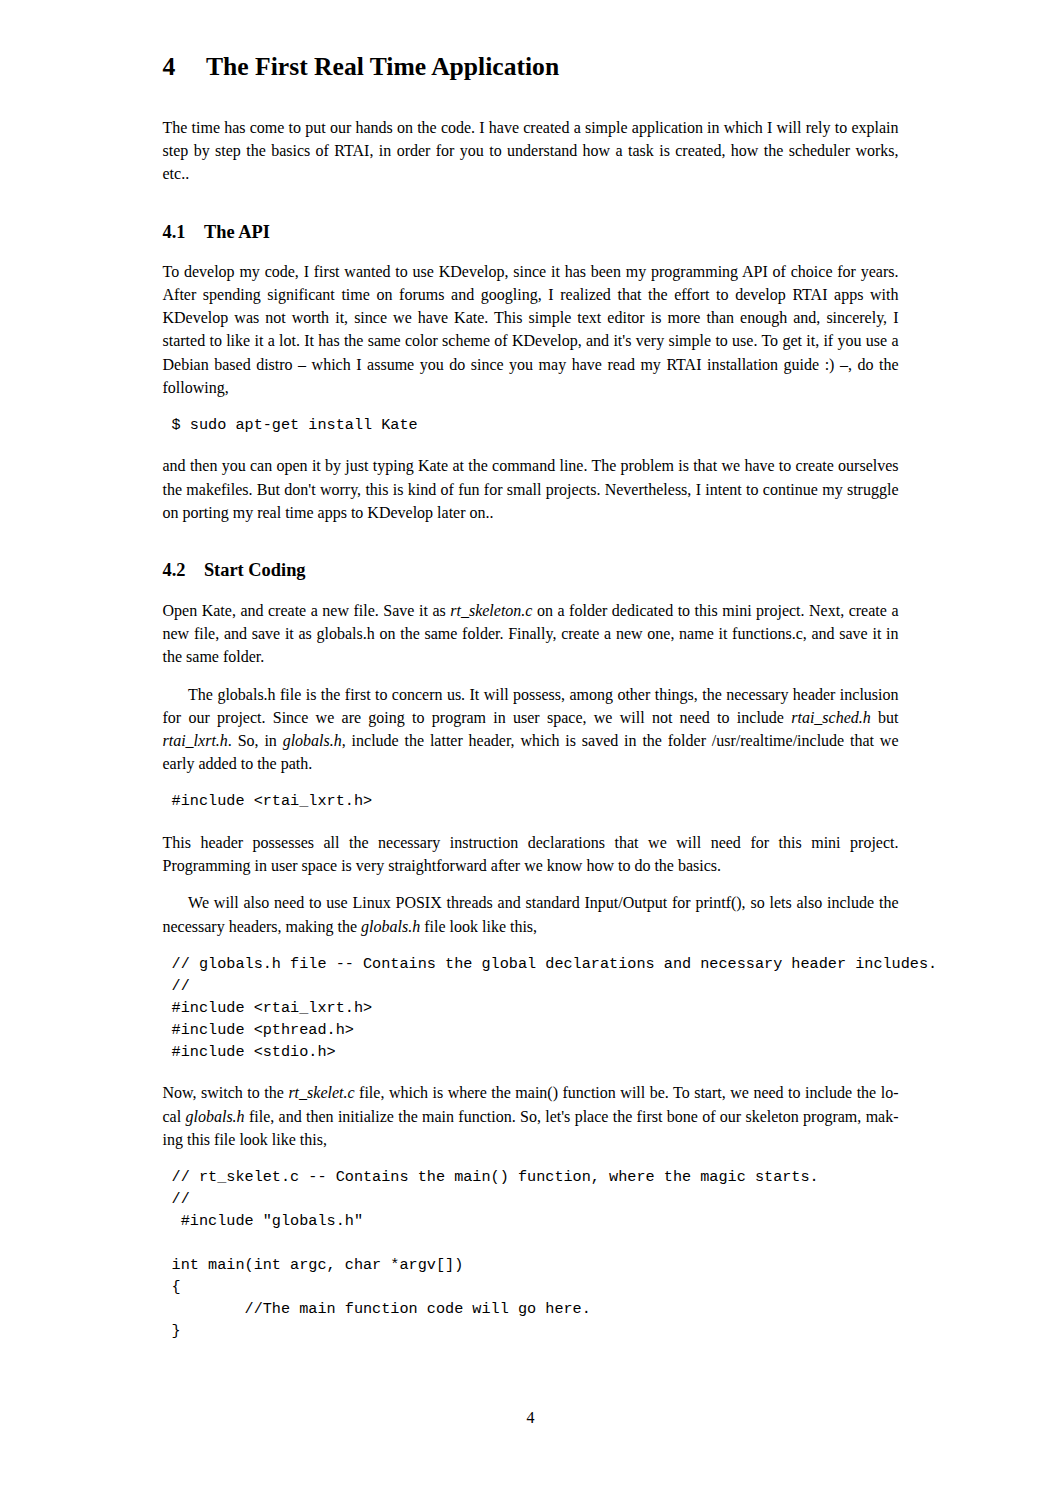4 The First Real Time Application
The time has come to put our hands on the code. I have created a simple application in which I will rely to explain step by step the basics of RTAI, in order for you to understand how a task is created, how the scheduler works, etc..
4.1 The API
To develop my code, I first wanted to use KDevelop, since it has been my programming API of choice for years. After spending significant time on forums and googling, I realized that the effort to develop RTAI apps with KDevelop was not worth it, since we have Kate. This simple text editor is more than enough and, sincerely, I started to like it a lot. It has the same color scheme of KDevelop, and it's very simple to use. To get it, if you use a Debian based distro – which I assume you do since you may have read my RTAI installation guide :) –, do the following,
$ sudo apt-get install Kate
and then you can open it by just typing Kate at the command line. The problem is that we have to create ourselves the makefiles. But don't worry, this is kind of fun for small projects. Nevertheless, I intent to continue my struggle on porting my real time apps to KDevelop later on..
4.2 Start Coding
Open Kate, and create a new file. Save it as rt_skeleton.c on a folder dedicated to this mini project. Next, create a new file, and save it as globals.h on the same folder. Finally, create a new one, name it functions.c, and save it in the same folder.
The globals.h file is the first to concern us. It will possess, among other things, the necessary header inclusion for our project. Since we are going to program in user space, we will not need to include rtai_sched.h but rtai_lxrt.h. So, in globals.h, include the latter header, which is saved in the folder /usr/realtime/include that we early added to the path.
#include <rtai_lxrt.h>
This header possesses all the necessary instruction declarations that we will need for this mini project. Programming in user space is very straightforward after we know how to do the basics.
We will also need to use Linux POSIX threads and standard Input/Output for printf(), so lets also include the necessary headers, making the globals.h file look like this,
// globals.h file -- Contains the global declarations and necessary header includes.
//
#include <rtai_lxrt.h>
#include <pthread.h>
#include <stdio.h>
Now, switch to the rt_skelet.c file, which is where the main() function will be. To start, we need to include the local globals.h file, and then initialize the main function. So, let's place the first bone of our skeleton program, making this file look like this,
// rt_skelet.c -- Contains the main() function, where the magic starts.
//
 #include "globals.h"

int main(int argc, char *argv[])
{
        //The main function code will go here.
}
4